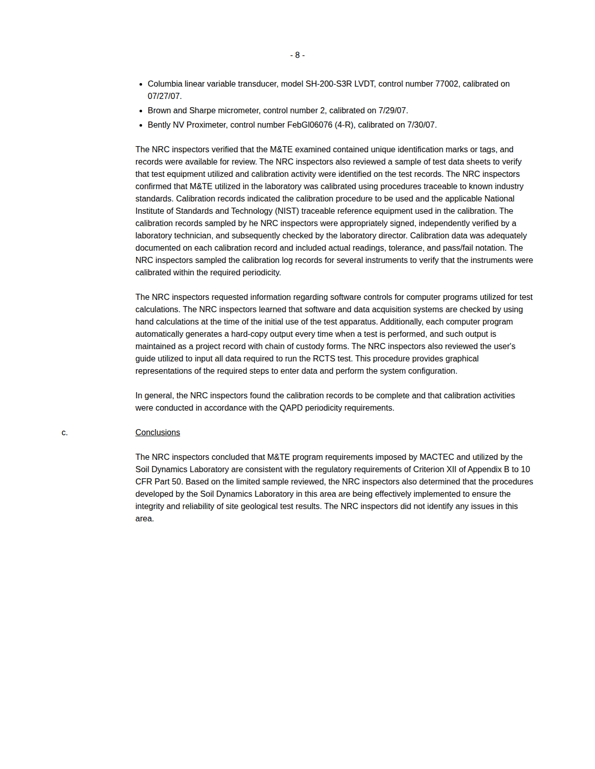- 8 -
Columbia linear variable transducer, model SH-200-S3R LVDT, control number 77002, calibrated on 07/27/07.
Brown and Sharpe micrometer, control number 2, calibrated on 7/29/07.
Bently NV Proximeter, control number FebGl06076 (4-R), calibrated on 7/30/07.
The NRC inspectors verified that the M&TE examined contained unique identification marks or tags, and records were available for review. The NRC inspectors also reviewed a sample of test data sheets to verify that test equipment utilized and calibration activity were identified on the test records. The NRC inspectors confirmed that M&TE utilized in the laboratory was calibrated using procedures traceable to known industry standards. Calibration records indicated the calibration procedure to be used and the applicable National Institute of Standards and Technology (NIST) traceable reference equipment used in the calibration. The calibration records sampled by he NRC inspectors were appropriately signed, independently verified by a laboratory technician, and subsequently checked by the laboratory director. Calibration data was adequately documented on each calibration record and included actual readings, tolerance, and pass/fail notation. The NRC inspectors sampled the calibration log records for several instruments to verify that the instruments were calibrated within the required periodicity.
The NRC inspectors requested information regarding software controls for computer programs utilized for test calculations. The NRC inspectors learned that software and data acquisition systems are checked by using hand calculations at the time of the initial use of the test apparatus. Additionally, each computer program automatically generates a hard-copy output every time when a test is performed, and such output is maintained as a project record with chain of custody forms. The NRC inspectors also reviewed the user's guide utilized to input all data required to run the RCTS test. This procedure provides graphical representations of the required steps to enter data and perform the system configuration.
In general, the NRC inspectors found the calibration records to be complete and that calibration activities were conducted in accordance with the QAPD periodicity requirements.
c.
Conclusions
The NRC inspectors concluded that M&TE program requirements imposed by MACTEC and utilized by the Soil Dynamics Laboratory are consistent with the regulatory requirements of Criterion XII of Appendix B to 10 CFR Part 50. Based on the limited sample reviewed, the NRC inspectors also determined that the procedures developed by the Soil Dynamics Laboratory in this area are being effectively implemented to ensure the integrity and reliability of site geological test results. The NRC inspectors did not identify any issues in this area.